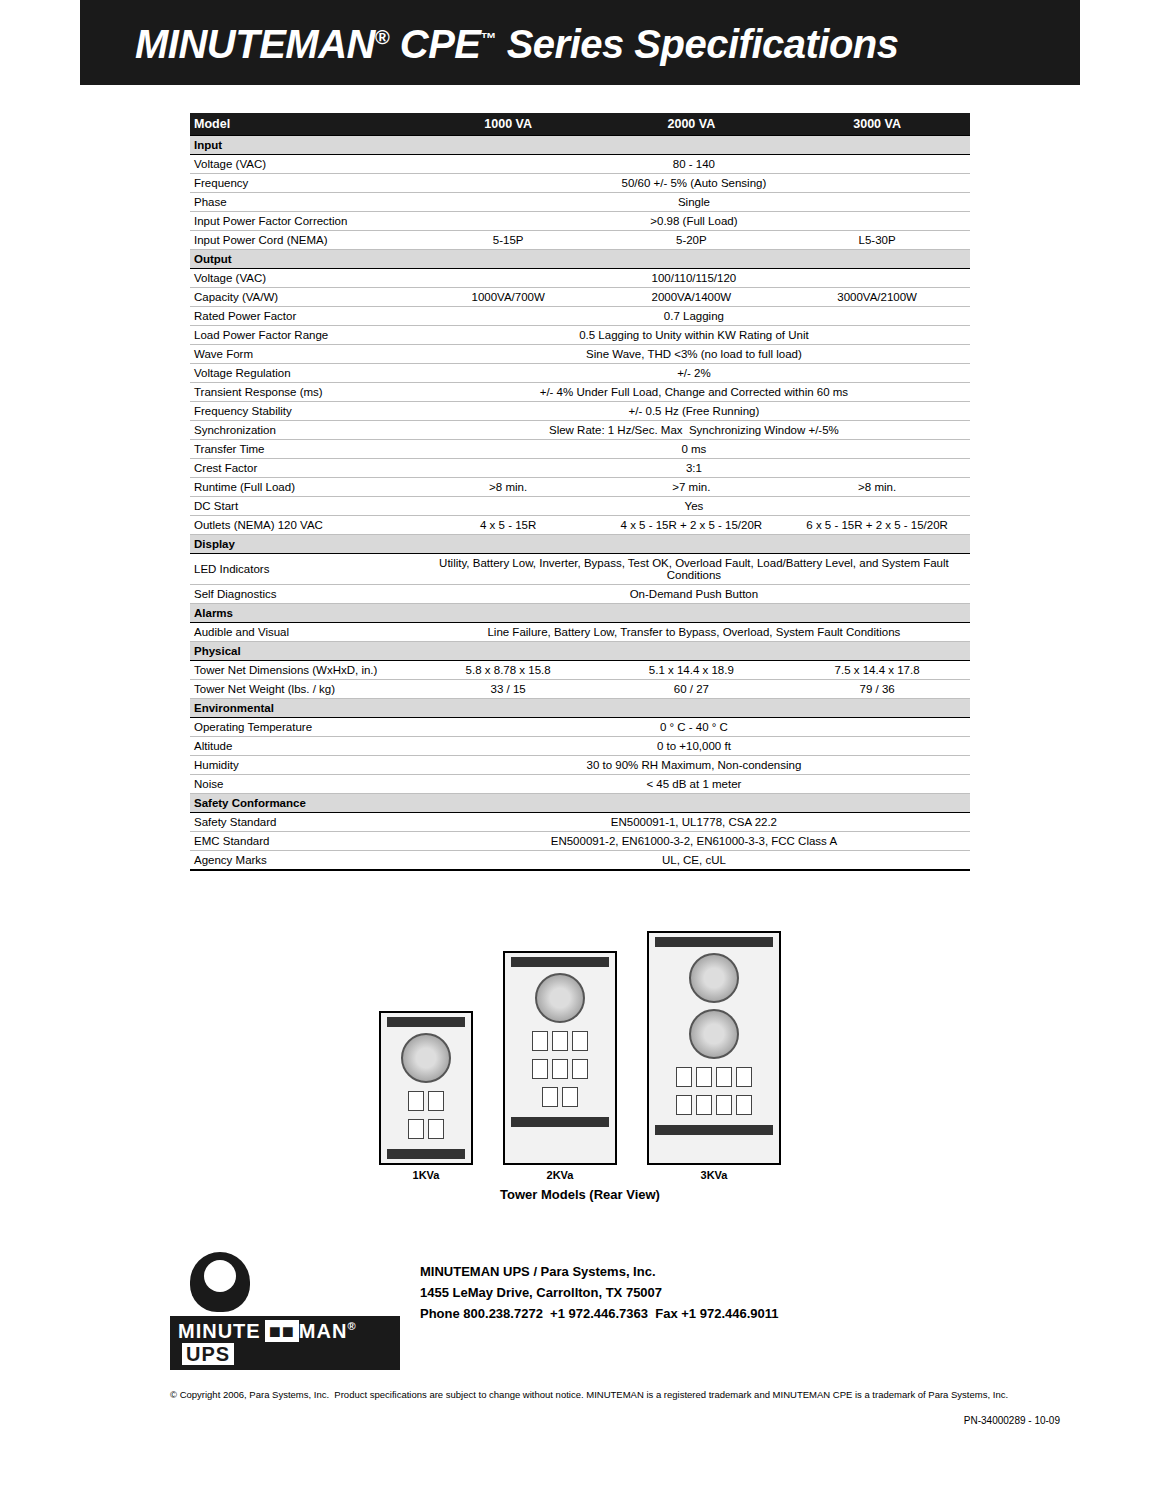MINUTEMAN® CPE™ Series Specifications
| Model | 1000 VA | 2000 VA | 3000 VA |
| --- | --- | --- | --- |
| Input |
| Voltage (VAC) | 80 - 140 |
| Frequency | 50/60 +/- 5% (Auto Sensing) |
| Phase | Single |
| Input Power Factor Correction | >0.98 (Full Load) |
| Input Power Cord (NEMA) | 5-15P | 5-20P | L5-30P |
| Output |
| Voltage (VAC) | 100/110/115/120 |
| Capacity (VA/W) | 1000VA/700W | 2000VA/1400W | 3000VA/2100W |
| Rated Power Factor | 0.7 Lagging |
| Load Power Factor Range | 0.5 Lagging to Unity within KW Rating of Unit |
| Wave Form | Sine Wave, THD <3% (no load to full load) |
| Voltage Regulation | +/- 2% |
| Transient Response (ms) | +/- 4% Under Full Load, Change and Corrected within 60 ms |
| Frequency Stability | +/- 0.5 Hz (Free Running) |
| Synchronization | Slew Rate: 1 Hz/Sec. Max Synchronizing Window +/-5% |
| Transfer Time | 0 ms |
| Crest Factor | 3:1 |
| Runtime (Full Load) | >8 min. | >7 min. | >8 min. |
| DC Start | Yes |
| Outlets (NEMA) 120 VAC | 4 x 5 - 15R | 4 x 5 - 15R + 2 x 5 - 15/20R | 6 x 5 - 15R + 2 x 5 - 15/20R |
| Display |
| LED Indicators | Utility, Battery Low, Inverter, Bypass, Test OK, Overload Fault, Load/Battery Level, and System Fault Conditions |
| Self Diagnostics | On-Demand Push Button |
| Alarms |
| Audible and Visual | Line Failure, Battery Low, Transfer to Bypass, Overload, System Fault Conditions |
| Physical |
| Tower Net Dimensions (WxHxD, in.) | 5.8 x 8.78 x 15.8 | 5.1 x 14.4 x 18.9 | 7.5 x 14.4 x 17.8 |
| Tower Net Weight (lbs. / kg) | 33 / 15 | 60 / 27 | 79 / 36 |
| Environmental |
| Operating Temperature | 0 ° C - 40 ° C |
| Altitude | 0 to +10,000 ft |
| Humidity | 30 to 90% RH Maximum, Non-condensing |
| Noise | < 45 dB at 1 meter |
| Safety Conformance |
| Safety Standard | EN500091-1, UL1778, CSA 22.2 |
| EMC Standard | EN500091-2, EN61000-3-2, EN61000-3-3, FCC Class A |
| Agency Marks | UL, CE, cUL |
1KVa
2KVa
3KVa
Tower Models (Rear View)
MINUTE■■MAN® UPS
MINUTEMAN UPS / Para Systems, Inc.
1455 LeMay Drive, Carrollton, TX 75007
Phone 800.238.7272 +1 972.446.7363 Fax +1 972.446.9011
© Copyright 2006, Para Systems, Inc. Product specifications are subject to change without notice. MINUTEMAN is a registered trademark and MINUTEMAN CPE is a trademark of Para Systems, Inc.
PN-34000289 - 10-09